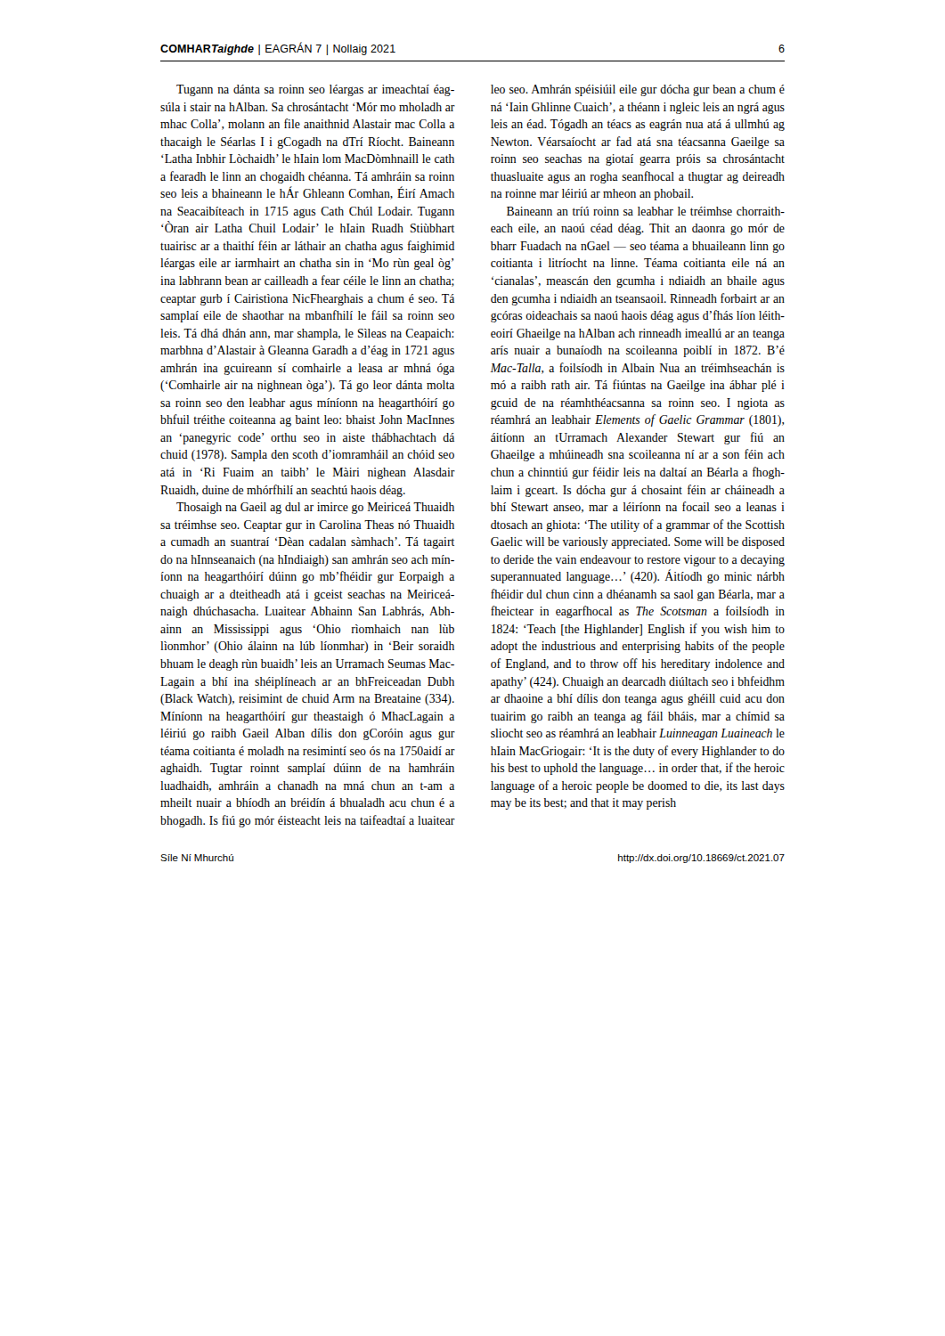COMHARTaighde|EAGRÁN 7|Nollaig 2021
6
Tugann na dánta sa roinn seo léargas ar imeachtaí éagsúla i stair na hAlban. Sa chrosántacht ‘Mór mo mholadh ar mhac Colla’, molann an file anaithnid Alastair mac Colla a thacaigh le Séarlas I i gCogadh na dTrí Ríocht. Baineann ‘Latha Inbhir Lòchaidh’ le hIain lom MacDòmhnaill le cath a fearadh le linn an chogaidh chéanna. Tá amhráin sa roinn seo leis a bhaineann le hÁr Ghleann Comhan, Éirí Amach na Seacaibíteach in 1715 agus Cath Chúl Lodair. Tugann ‘Òran air Latha Chuil Lodair’ le hIain Ruadh Stiùbhart tuairisc ar a thaithí féin ar láthair an chatha agus faighimid léargas eile ar iarmhairt an chatha sin in ‘Mo rùn geal òg’ ina labhrann bean ar cailleadh a fear céile le linn an chatha; ceaptar gurb í Cairistìona NicFhearghais a chum é seo. Tá samplaí eile de shaothar na mbanfhilí le fáil sa roinn seo leis. Tá dhá dhán ann, mar shampla, le Sìleas na Ceapaich: marbhna d’Alastair à Gleanna Garadh a d’éag in 1721 agus amhrán ina gcuireann sí comhairle a leasa ar mhná óga (‘Comhairle air na nighnean òga’). Tá go leor dánta molta sa roinn seo den leabhar agus míníonn na heagarthóirí go bhfuil tréithe coiteanna ag baint leo: bhaist John MacInnes an ‘panegyric code’ orthu seo in aiste thábhachtach dá chuid (1978). Sampla den scoth d’iomramháil an chóid seo atá in ‘Ri Fuaim an taibh’ le Màiri nighean Alasdair Ruaidh, duine de mhórfhilí an seachtú haois déag.
Thosaigh na Gaeil ag dul ar imirce go Meiriceá Thuaidh sa tréimhse seo. Ceaptar gur in Carolina Theas nó Thuaidh a cumadh an suantraí ‘Dèan cadalan sàmhach’. Tá tagairt do na hInnseanaich (na hIndiaigh) san amhrán seo ach míníonn na heagarthóirí dúinn go mb’fhéidir gur Eorpaigh a chuaigh ar a dteitheadh atá i gceist seachas na Meiriceánaigh dhúchasacha. Luaitear Abhainn San Labhrás, Abhainn an Mississippi agus ‘Ohio rìomhaich nan lùb lìonmhor’ (Ohio álainn na lúb líonmhar) in ‘Beir soraidh bhuam le deagh rùn buaidh’ leis an Urramach Seumas MacLagain a bhí ina shéiplíneach ar an bhFreiceadan Dubh (Black Watch), reisimint de chuid Arm na Breataine (334). Míníonn na heagarthóirí gur theastaigh ó MhacLagain a léiriú go raibh Gaeil Alban dílis don gCoróin agus gur téama coitianta é moladh na resimintí seo ós na 1750aidí ar aghaidh. Tugtar roinnt samplaí dúinn de na hamhráin luadhaidh, amhráin a chanadh na mná chun an t-am a mheilt nuair a bhíodh an bréidín á bhualadh acu chun é a bhogadh. Is fiú go mór éisteacht leis na taifeadtaí a luaitear leo seo. Amhrán spéisiúil eile gur dócha gur bean a chum é ná ‘Iain Ghlinne Cuaich’, a théann i ngleic leis an ngrá agus leis an éad. Tógadh an téacs as eagrán nua atá á ullmhú ag Newton. Véarsaíocht ar fad atá sna téacsanna Gaeilge sa roinn seo seachas na giotaí gearra próis sa chrosántacht thuasluaite agus an rogha seanfhocal a thugtar ag deireadh na roinne mar léiriú ar mheon an phobail.
Baineann an tríú roinn sa leabhar le tréimhse chorraitheach eile, an naoú céad déag. Thit an daonra go mór de bharr Fuadach na nGael — seo téama a bhuaileann linn go coitianta i litríocht na linne. Téama coitianta eile ná an ‘cianalas’, meascán den gcumha i ndiaidh an bhaile agus den gcumha i ndiaidh an tseansaoil. Rinneadh forbairt ar an gcóras oideachais sa naoú haois déag agus d’fhás líon léitheoirí Ghaeilge na hAlban ach rinneadh imeallú ar an teanga arís nuair a bunaíodh na scoileanna poiblí in 1872. B’é Mac-Talla, a foilsíodh in Albain Nua an tréimhseachán is mó a raibh rath air. Tá fiúntas na Gaeilge ina ábhar plé i gcuid de na réamhthéacsanna sa roinn seo. I ngiota as réamhrá an leabhair Elements of Gaelic Grammar (1801), áitíonn an tUrramach Alexander Stewart gur fiú an Ghaeilge a mhúineadh sna scoileanna ní ar a son féin ach chun a chinntiú gur féidir leis na daltaí an Béarla a fhoghlaim i gceart. Is dócha gur á chosaint féin ar cháineadh a bhí Stewart anseo, mar a léiríonn na focail seo a leanas i dtosach an ghiota: ‘The utility of a grammar of the Scottish Gaelic will be variously appreciated. Some will be disposed to deride the vain endeavour to restore vigour to a decaying superannuated language…’ (420). Áitíodh go minic nárbh fhéidir dul chun cinn a dhéanamh sa saol gan Béarla, mar a fheictear in eagarfhocal as The Scotsman a foilsíodh in 1824: ‘Teach [the Highlander] English if you wish him to adopt the industrious and enterprising habits of the people of England, and to throw off his hereditary indolence and apathy’ (424). Chuaigh an dearcadh diúltach seo i bhfeidhm ar dhaoine a bhí dílis don teanga agus ghéill cuid acu don tuairim go raibh an teanga ag fáil bháis, mar a chímid sa sliocht seo as réamhrá an leabhair Luinneagan Luaineach le hIain MacGriogair: ‘It is the duty of every Highlander to do his best to uphold the language… in order that, if the heroic language of a heroic people be doomed to die, its last days may be its best; and that it may perish
Síle Ní Mhurchú
http://dx.doi.org/10.18669/ct.2021.07